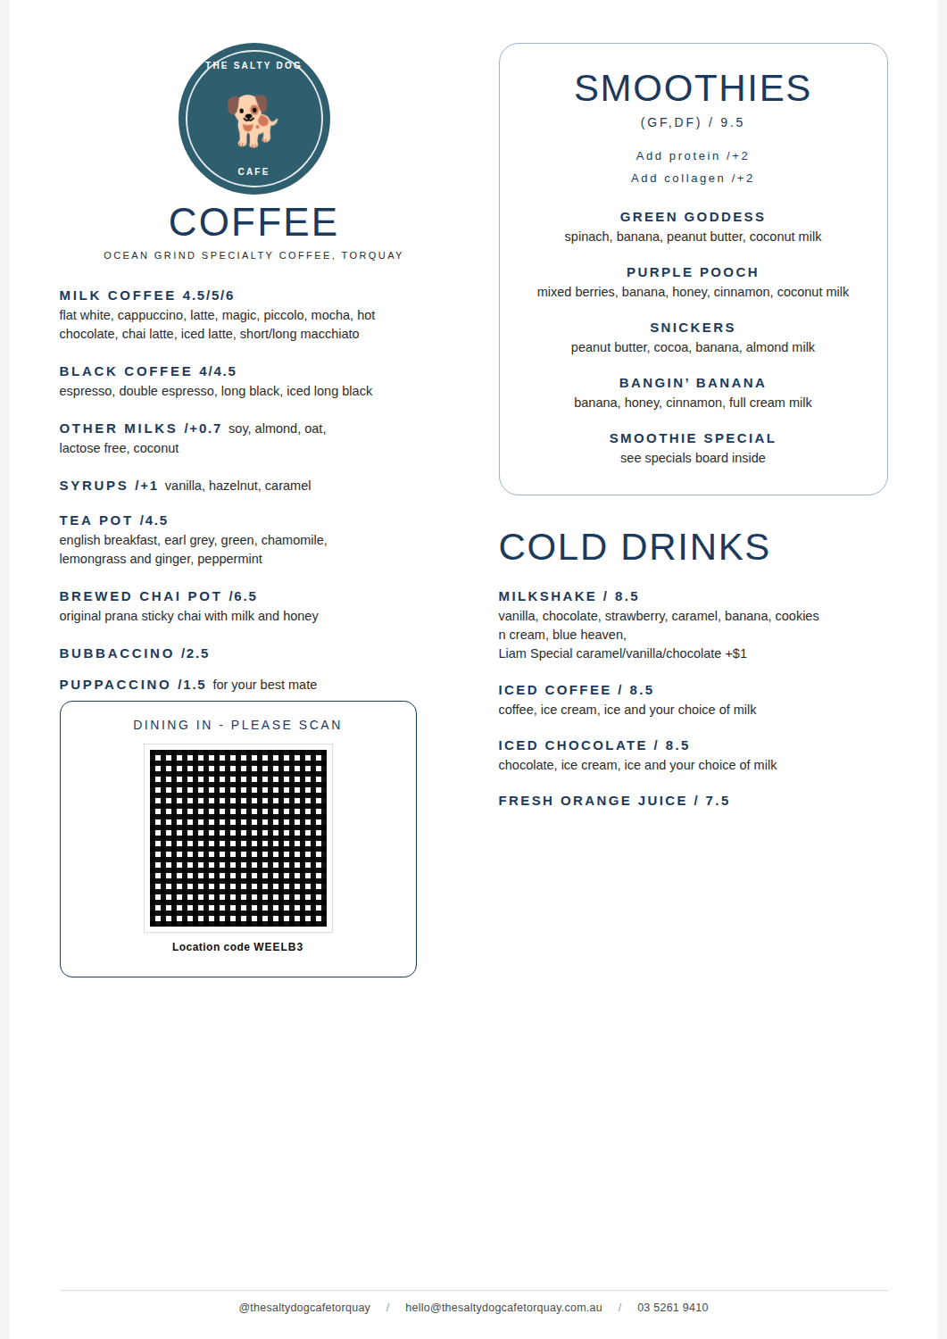The Salty Dog 🐕 Cafe
COFFEE
Ocean Grind Specialty Coffee, Torquay
Milk Coffee 4.5/5/6
flat white, cappuccino, latte, magic, piccolo, mocha, hot chocolate, chai latte, iced latte, short/long macchiato
Black Coffee 4/4.5
espresso, double espresso, long black, iced long black
Other Milks /+0.7 soy, almond, oat,
lactose free, coconut
Syrups /+1 vanilla, hazelnut, caramel
Tea Pot /4.5
english breakfast, earl grey, green, chamomile, lemongrass and ginger, peppermint
Brewed Chai Pot /6.5
original prana sticky chai with milk and honey
Bubbaccino /2.5
Puppaccino /1.5 for your best mate
Dining in - please scan
Location code WEELB3
SMOOTHIES
(GF,DF) / 9.5
Add protein /+2
Add collagen /+2
Green Goddess
spinach, banana, peanut butter, coconut milk
Purple Pooch
mixed berries, banana, honey, cinnamon, coconut milk
Snickers
peanut butter, cocoa, banana, almond milk
Bangin’ Banana
banana, honey, cinnamon, full cream milk
Smoothie Special
see specials board inside
COLD DRINKS
Milkshake / 8.5
vanilla, chocolate, strawberry, caramel, banana, cookies n cream, blue heaven,
Liam Special caramel/vanilla/chocolate +$1
Iced Coffee / 8.5
coffee, ice cream, ice and your choice of milk
Iced Chocolate / 8.5
chocolate, ice cream, ice and your choice of milk
Fresh Orange Juice / 7.5
@thesaltydogcafetorquay / hello@thesaltydogcafetorquay.com.au / 03 5261 9410